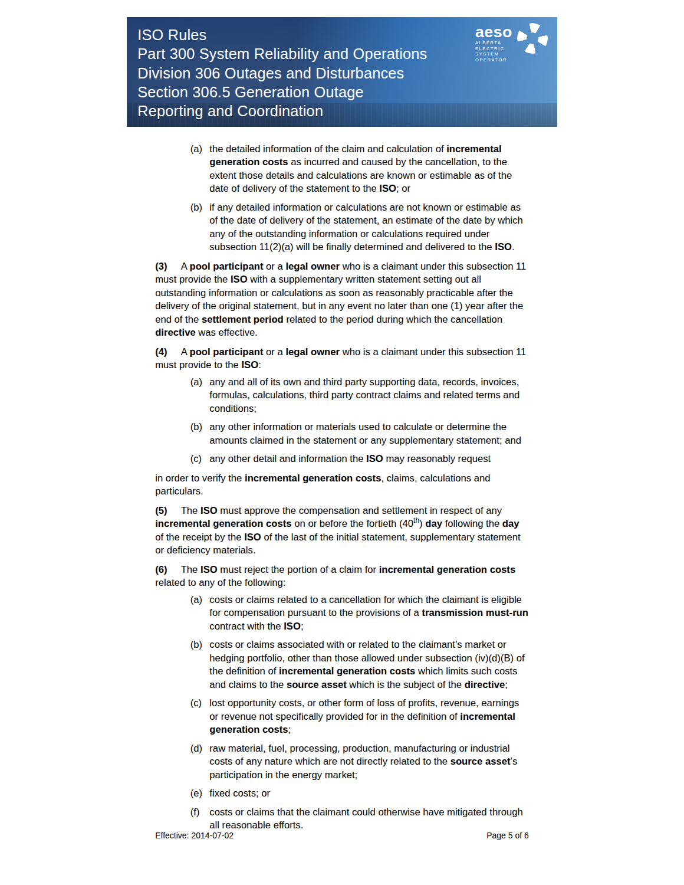ISO Rules Part 300 System Reliability and Operations Division 306 Outages and Disturbances Section 306.5 Generation Outage Reporting and Coordination
aeso Alberta Electric System Operator
(a) the detailed information of the claim and calculation of incremental generation costs as incurred and caused by the cancellation, to the extent those details and calculations are known or estimable as of the date of delivery of the statement to the ISO; or
(b) if any detailed information or calculations are not known or estimable as of the date of delivery of the statement, an estimate of the date by which any of the outstanding information or calculations required under subsection 11(2)(a) will be finally determined and delivered to the ISO.
(3) A pool participant or a legal owner who is a claimant under this subsection 11 must provide the ISO with a supplementary written statement setting out all outstanding information or calculations as soon as reasonably practicable after the delivery of the original statement, but in any event no later than one (1) year after the end of the settlement period related to the period during which the cancellation directive was effective.
(4) A pool participant or a legal owner who is a claimant under this subsection 11 must provide to the ISO:
(a) any and all of its own and third party supporting data, records, invoices, formulas, calculations, third party contract claims and related terms and conditions;
(b) any other information or materials used to calculate or determine the amounts claimed in the statement or any supplementary statement; and
(c) any other detail and information the ISO may reasonably request
in order to verify the incremental generation costs, claims, calculations and particulars.
(5) The ISO must approve the compensation and settlement in respect of any incremental generation costs on or before the fortieth (40th) day following the day of the receipt by the ISO of the last of the initial statement, supplementary statement or deficiency materials.
(6) The ISO must reject the portion of a claim for incremental generation costs related to any of the following:
(a) costs or claims related to a cancellation for which the claimant is eligible for compensation pursuant to the provisions of a transmission must-run contract with the ISO;
(b) costs or claims associated with or related to the claimant’s market or hedging portfolio, other than those allowed under subsection (iv)(d)(B) of the definition of incremental generation costs which limits such costs and claims to the source asset which is the subject of the directive;
(c) lost opportunity costs, or other form of loss of profits, revenue, earnings or revenue not specifically provided for in the definition of incremental generation costs;
(d) raw material, fuel, processing, production, manufacturing or industrial costs of any nature which are not directly related to the source asset’s participation in the energy market;
(e) fixed costs; or
(f) costs or claims that the claimant could otherwise have mitigated through all reasonable efforts.
Effective: 2014-07-02 Page 5 of 6